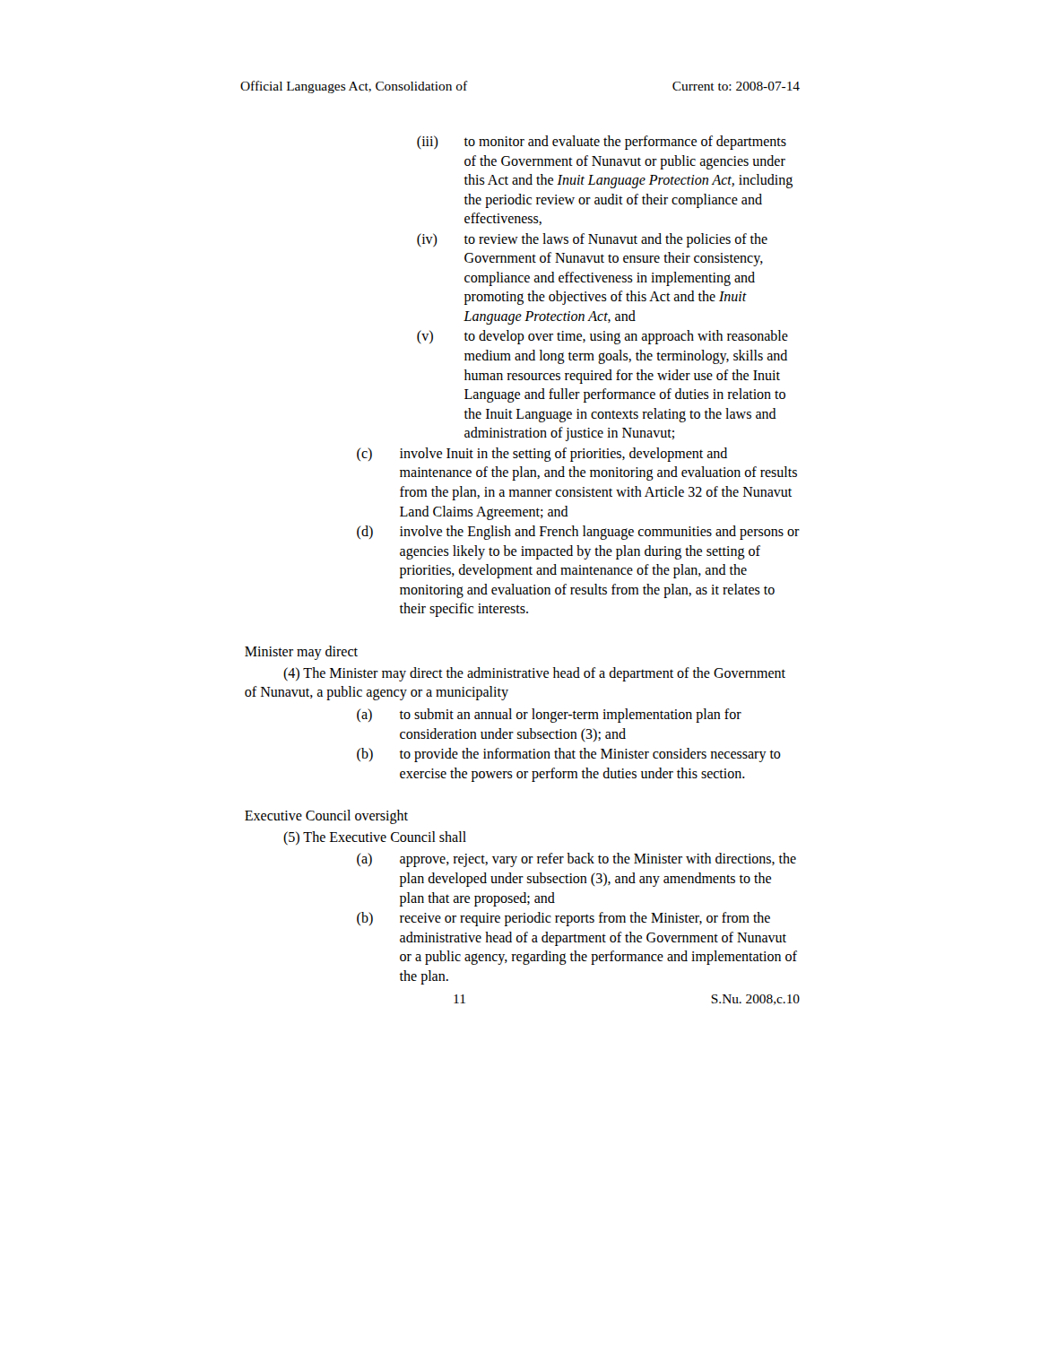Official Languages Act, Consolidation of
Current to: 2008-07-14
(iii)
to monitor and evaluate the performance of departments of the Government of Nunavut or public agencies under this Act and the Inuit Language Protection Act, including the periodic review or audit of their compliance and effectiveness,
(iv)
to review the laws of Nunavut and the policies of the Government of Nunavut to ensure their consistency, compliance and effectiveness in implementing and promoting the objectives of this Act and the Inuit Language Protection Act, and
(v)
to develop over time, using an approach with reasonable medium and long term goals, the terminology, skills and human resources required for the wider use of the Inuit Language and fuller performance of duties in relation to the Inuit Language in contexts relating to the laws and administration of justice in Nunavut;
(c)
involve Inuit in the setting of priorities, development and maintenance of the plan, and the monitoring and evaluation of results from the plan, in a manner consistent with Article 32 of the Nunavut Land Claims Agreement; and
(d)
involve the English and French language communities and persons or agencies likely to be impacted by the plan during the setting of priorities, development and maintenance of the plan, and the monitoring and evaluation of results from the plan, as it relates to their specific interests.
Minister may direct
(4) The Minister may direct the administrative head of a department of the Government of Nunavut, a public agency or a municipality
(a)
to submit an annual or longer-term implementation plan for consideration under subsection (3); and
(b)
to provide the information that the Minister considers necessary to exercise the powers or perform the duties under this section.
Executive Council oversight
(5) The Executive Council shall
(a)
approve, reject, vary or refer back to the Minister with directions, the plan developed under subsection (3), and any amendments to the plan that are proposed; and
(b)
receive or require periodic reports from the Minister, or from the administrative head of a department of the Government of Nunavut or a public agency, regarding the performance and implementation of the plan.
11
S.Nu. 2008,c.10